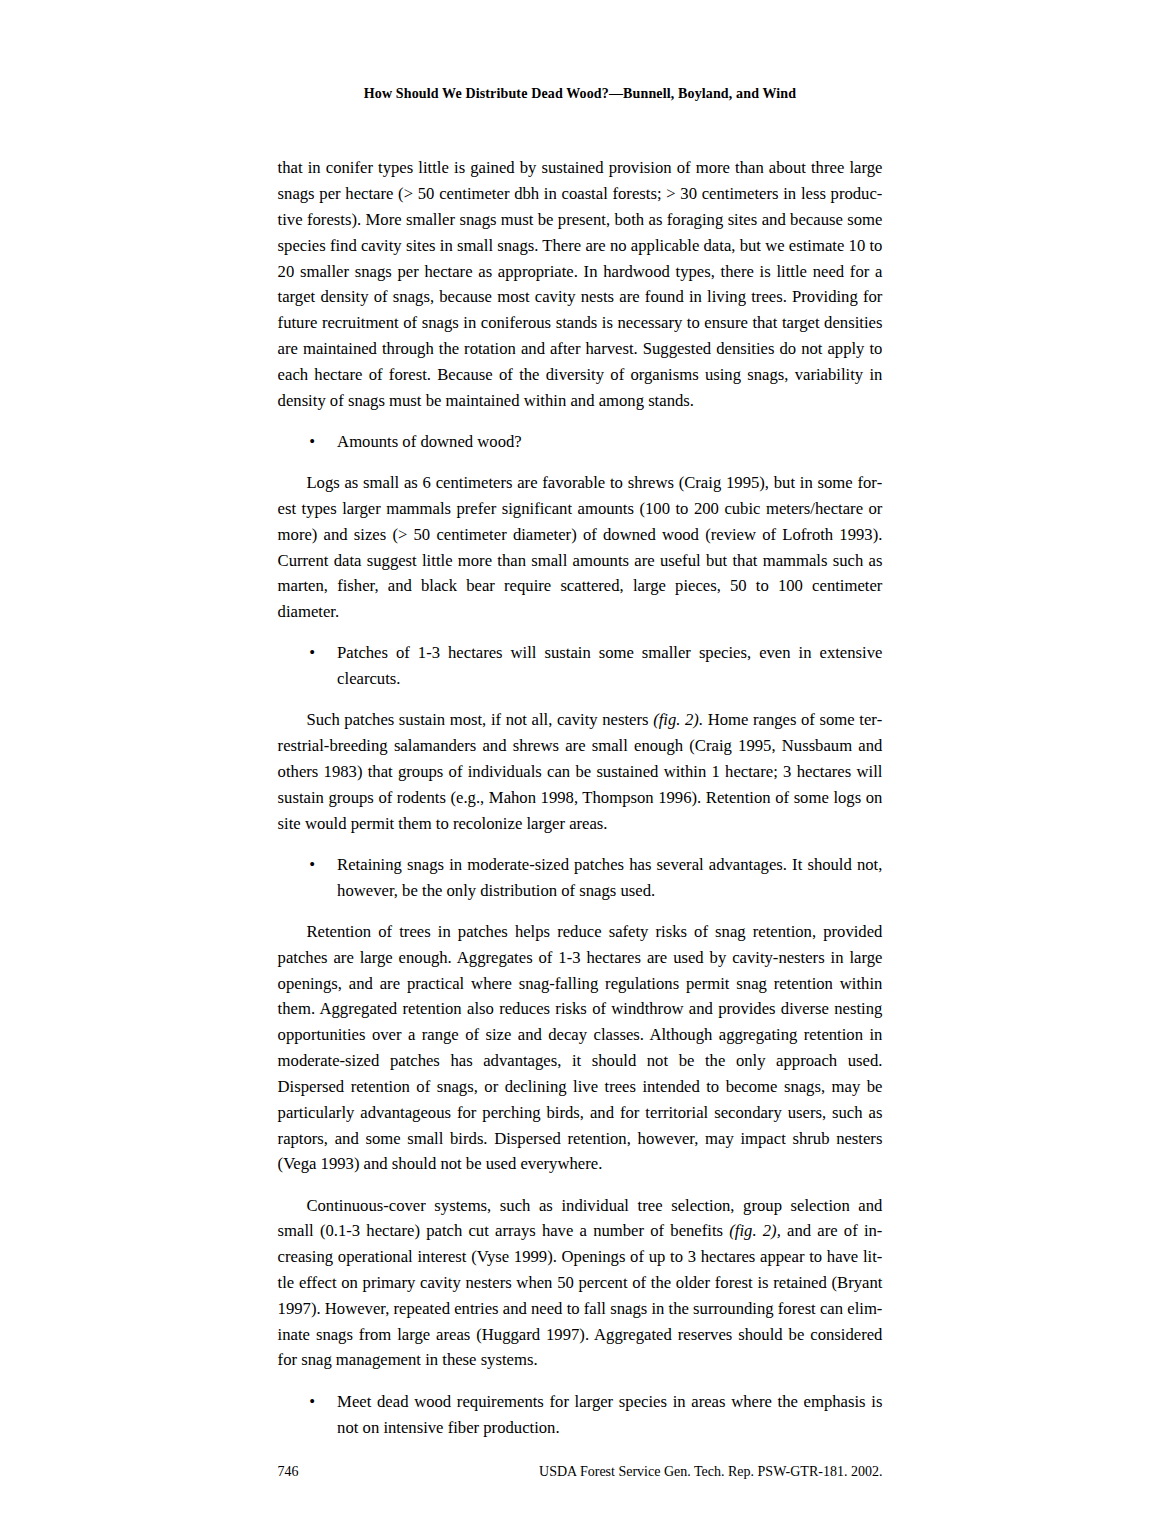How Should We Distribute Dead Wood?—Bunnell, Boyland, and Wind
that in conifer types little is gained by sustained provision of more than about three large snags per hectare (> 50 centimeter dbh in coastal forests; > 30 centimeters in less productive forests). More smaller snags must be present, both as foraging sites and because some species find cavity sites in small snags. There are no applicable data, but we estimate 10 to 20 smaller snags per hectare as appropriate. In hardwood types, there is little need for a target density of snags, because most cavity nests are found in living trees. Providing for future recruitment of snags in coniferous stands is necessary to ensure that target densities are maintained through the rotation and after harvest. Suggested densities do not apply to each hectare of forest. Because of the diversity of organisms using snags, variability in density of snags must be maintained within and among stands.
Amounts of downed wood?
Logs as small as 6 centimeters are favorable to shrews (Craig 1995), but in some forest types larger mammals prefer significant amounts (100 to 200 cubic meters/hectare or more) and sizes (> 50 centimeter diameter) of downed wood (review of Lofroth 1993). Current data suggest little more than small amounts are useful but that mammals such as marten, fisher, and black bear require scattered, large pieces, 50 to 100 centimeter diameter.
Patches of 1-3 hectares will sustain some smaller species, even in extensive clearcuts.
Such patches sustain most, if not all, cavity nesters (fig. 2). Home ranges of some terrestrial-breeding salamanders and shrews are small enough (Craig 1995, Nussbaum and others 1983) that groups of individuals can be sustained within 1 hectare; 3 hectares will sustain groups of rodents (e.g., Mahon 1998, Thompson 1996). Retention of some logs on site would permit them to recolonize larger areas.
Retaining snags in moderate-sized patches has several advantages. It should not, however, be the only distribution of snags used.
Retention of trees in patches helps reduce safety risks of snag retention, provided patches are large enough. Aggregates of 1-3 hectares are used by cavity-nesters in large openings, and are practical where snag-falling regulations permit snag retention within them. Aggregated retention also reduces risks of windthrow and provides diverse nesting opportunities over a range of size and decay classes. Although aggregating retention in moderate-sized patches has advantages, it should not be the only approach used. Dispersed retention of snags, or declining live trees intended to become snags, may be particularly advantageous for perching birds, and for territorial secondary users, such as raptors, and some small birds. Dispersed retention, however, may impact shrub nesters (Vega 1993) and should not be used everywhere.
Continuous-cover systems, such as individual tree selection, group selection and small (0.1-3 hectare) patch cut arrays have a number of benefits (fig. 2), and are of increasing operational interest (Vyse 1999). Openings of up to 3 hectares appear to have little effect on primary cavity nesters when 50 percent of the older forest is retained (Bryant 1997). However, repeated entries and need to fall snags in the surrounding forest can eliminate snags from large areas (Huggard 1997). Aggregated reserves should be considered for snag management in these systems.
Meet dead wood requirements for larger species in areas where the emphasis is not on intensive fiber production.
746 USDA Forest Service Gen. Tech. Rep. PSW-GTR-181. 2002.